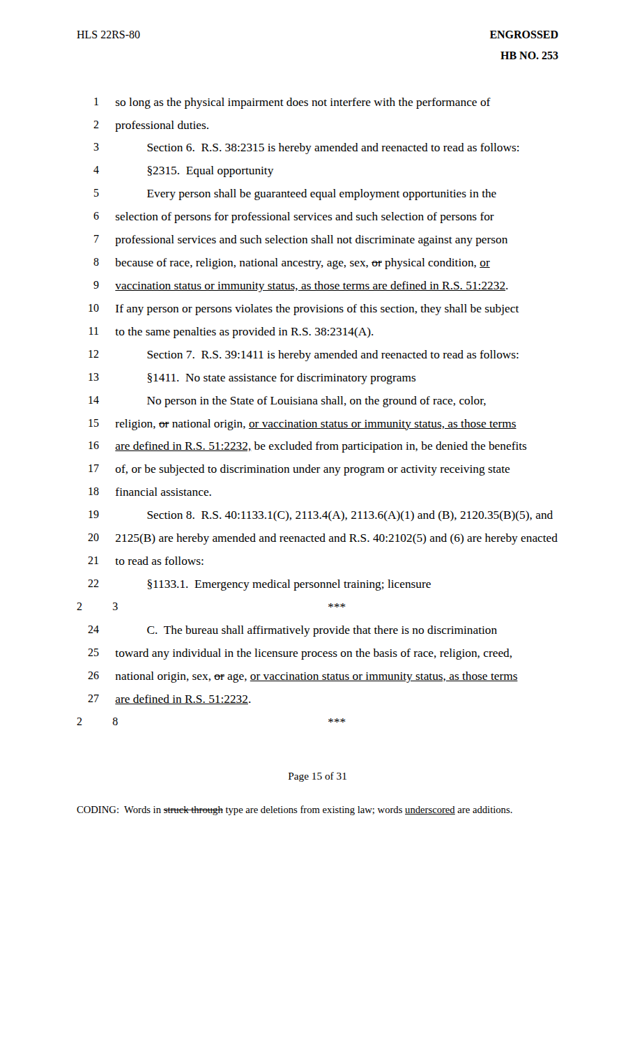HLS 22RS-80
ENGROSSED
HB NO. 253
so long as the physical impairment does not interfere with the performance of
professional duties.
Section 6. R.S. 38:2315 is hereby amended and reenacted to read as follows:
§2315. Equal opportunity
Every person shall be guaranteed equal employment opportunities in the
selection of persons for professional services and such selection of persons for
professional services and such selection shall not discriminate against any person
because of race, religion, national ancestry, age, sex, or physical condition, or
vaccination status or immunity status, as those terms are defined in R.S. 51:2232.
If any person or persons violates the provisions of this section, they shall be subject
to the same penalties as provided in R.S. 38:2314(A).
Section 7. R.S. 39:1411 is hereby amended and reenacted to read as follows:
§1411. No state assistance for discriminatory programs
No person in the State of Louisiana shall, on the ground of race, color,
religion, or national origin, or vaccination status or immunity status, as those terms
are defined in R.S. 51:2232, be excluded from participation in, be denied the benefits
of, or be subjected to discrimination under any program or activity receiving state
financial assistance.
Section 8. R.S. 40:1133.1(C), 2113.4(A), 2113.6(A)(1) and (B), 2120.35(B)(5), and
2125(B) are hereby amended and reenacted and R.S. 40:2102(5) and (6) are hereby enacted
to read as follows:
§1133.1. Emergency medical personnel training; licensure
***
C. The bureau shall affirmatively provide that there is no discrimination
toward any individual in the licensure process on the basis of race, religion, creed,
national origin, sex, or age, or vaccination status or immunity status, as those terms
are defined in R.S. 51:2232.
***
Page 15 of 31
CODING: Words in struck through type are deletions from existing law; words underscored are additions.